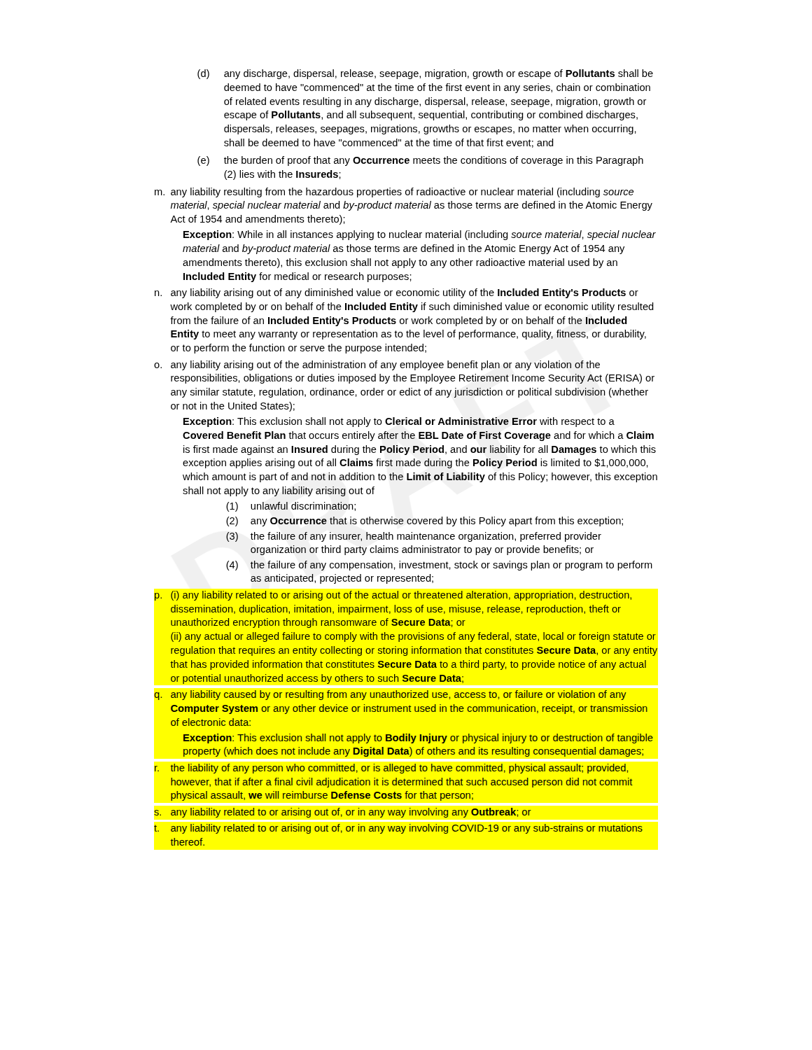DRAFT
(d) any discharge, dispersal, release, seepage, migration, growth or escape of Pollutants shall be deemed to have "commenced" at the time of the first event in any series, chain or combination of related events resulting in any discharge, dispersal, release, seepage, migration, growth or escape of Pollutants, and all subsequent, sequential, contributing or combined discharges, dispersals, releases, seepages, migrations, growths or escapes, no matter when occurring, shall be deemed to have "commenced" at the time of that first event; and
(e) the burden of proof that any Occurrence meets the conditions of coverage in this Paragraph (2) lies with the Insureds;
m. any liability resulting from the hazardous properties of radioactive or nuclear material (including source material, special nuclear material and by-product material as those terms are defined in the Atomic Energy Act of 1954 and amendments thereto);
Exception: While in all instances applying to nuclear material (including source material, special nuclear material and by-product material as those terms are defined in the Atomic Energy Act of 1954 any amendments thereto), this exclusion shall not apply to any other radioactive material used by an Included Entity for medical or research purposes;
n. any liability arising out of any diminished value or economic utility of the Included Entity's Products or work completed by or on behalf of the Included Entity if such diminished value or economic utility resulted from the failure of an Included Entity's Products or work completed by or on behalf of the Included Entity to meet any warranty or representation as to the level of performance, quality, fitness, or durability, or to perform the function or serve the purpose intended;
o. any liability arising out of the administration of any employee benefit plan or any violation of the responsibilities, obligations or duties imposed by the Employee Retirement Income Security Act (ERISA) or any similar statute, regulation, ordinance, order or edict of any jurisdiction or political subdivision (whether or not in the United States);
Exception: This exclusion shall not apply to Clerical or Administrative Error with respect to a Covered Benefit Plan that occurs entirely after the EBL Date of First Coverage and for which a Claim is first made against an Insured during the Policy Period, and our liability for all Damages to which this exception applies arising out of all Claims first made during the Policy Period is limited to $1,000,000, which amount is part of and not in addition to the Limit of Liability of this Policy; however, this exception shall not apply to any liability arising out of
(1) unlawful discrimination;
(2) any Occurrence that is otherwise covered by this Policy apart from this exception;
(3) the failure of any insurer, health maintenance organization, preferred provider organization or third party claims administrator to pay or provide benefits; or
(4) the failure of any compensation, investment, stock or savings plan or program to perform as anticipated, projected or represented;
p. (i) any liability related to or arising out of the actual or threatened alteration, appropriation, destruction, dissemination, duplication, imitation, impairment, loss of use, misuse, release, reproduction, theft or unauthorized encryption through ransomware of Secure Data; or
(ii) any actual or alleged failure to comply with the provisions of any federal, state, local or foreign statute or regulation that requires an entity collecting or storing information that constitutes Secure Data, or any entity that has provided information that constitutes Secure Data to a third party, to provide notice of any actual or potential unauthorized access by others to such Secure Data;
q. any liability caused by or resulting from any unauthorized use, access to, or failure or violation of any Computer System or any other device or instrument used in the communication, receipt, or transmission of electronic data:
Exception: This exclusion shall not apply to Bodily Injury or physical injury to or destruction of tangible property (which does not include any Digital Data) of others and its resulting consequential damages;
r. the liability of any person who committed, or is alleged to have committed, physical assault; provided, however, that if after a final civil adjudication it is determined that such accused person did not commit physical assault, we will reimburse Defense Costs for that person;
s. any liability related to or arising out of, or in any way involving any Outbreak; or
t. any liability related to or arising out of, or in any way involving COVID-19 or any sub-strains or mutations thereof.